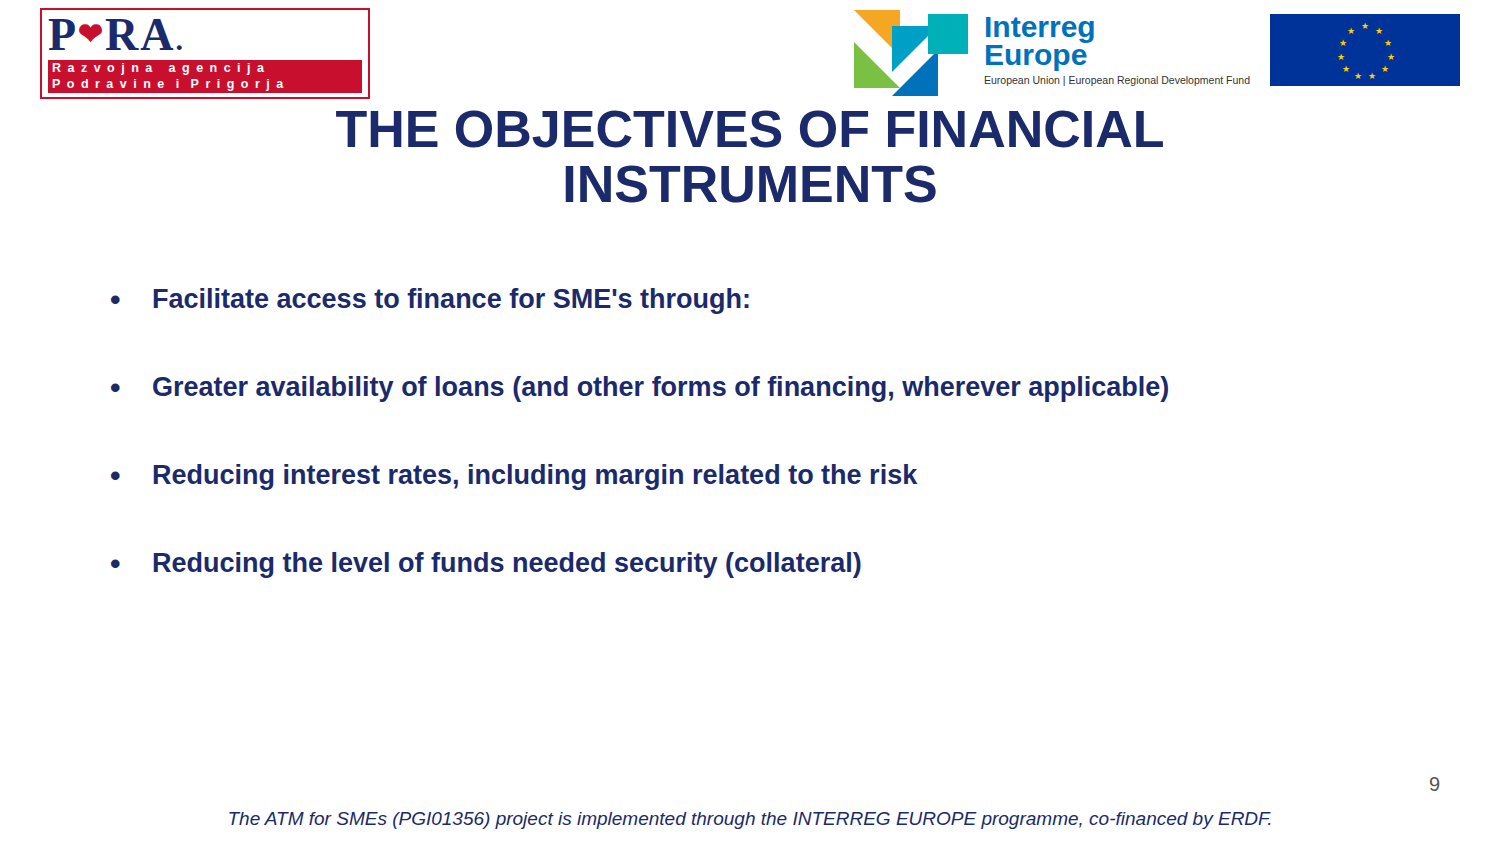P❤RA.
R a z v o j n a a g e n c i j a
P o d r a v i n e i P r i g o r j a
Interreg Europe European Union | European Regional Development Fund
★ ★ ★ ★ ★ ★ ★ ★ ★ ★ ★ ★
THE OBJECTIVES OF FINANCIAL INSTRUMENTS
Facilitate access to finance for SME's through:
Greater availability of loans (and other forms of financing, wherever applicable)
Reducing interest rates, including margin related to the risk
Reducing the level of funds needed security (collateral)
9
The ATM for SMEs (PGI01356) project is implemented through the INTERREG EUROPE programme, co-financed by ERDF.